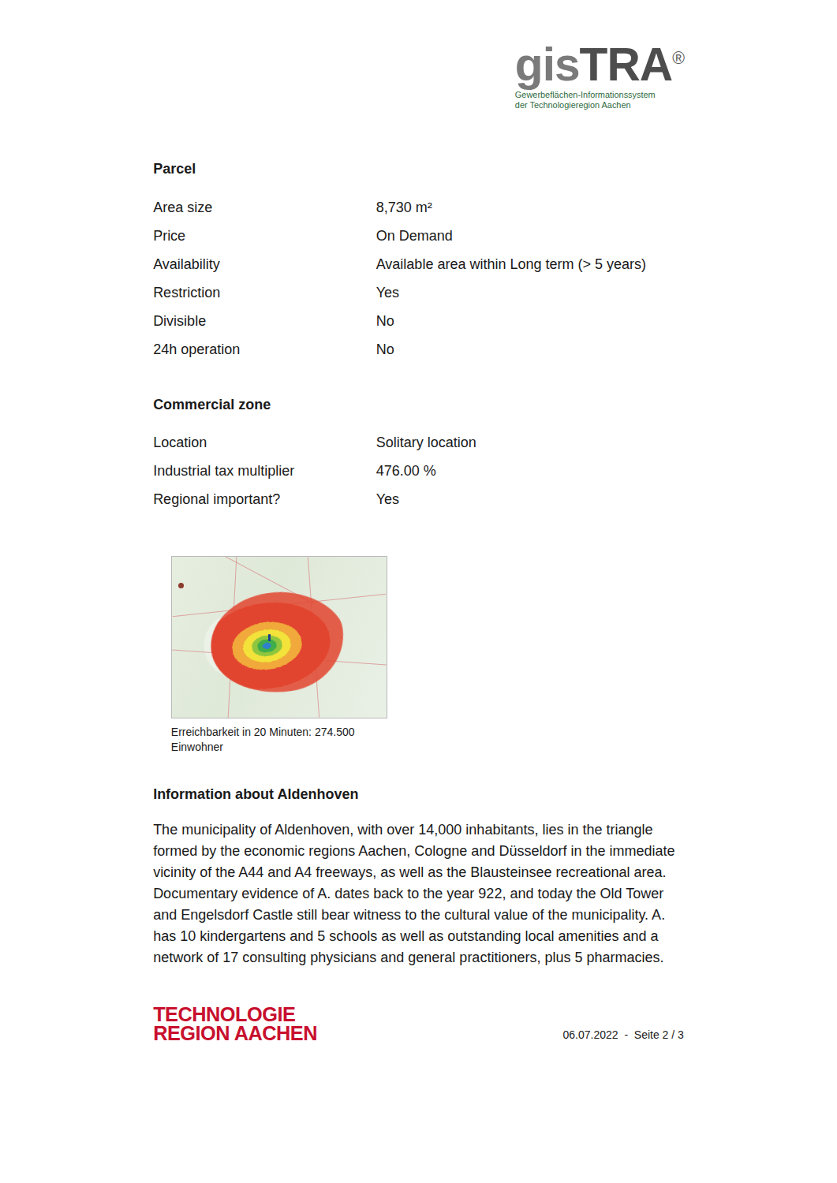gis TRA®
Gewerbeflächen-Informationssystem der Technologieregion Aachen
Parcel
| Area size | 8,730 m² |
| Price | On Demand |
| Availability | Available area within Long term (> 5 years) |
| Restriction | Yes |
| Divisible | No |
| 24h operation | No |
Commercial zone
| Location | Solitary location |
| Industrial tax multiplier | 476.00 % |
| Regional important? | Yes |
Erreichbarkeit in 20 Minuten: 274.500 Einwohner
Information about Aldenhoven
The municipality of Aldenhoven, with over 14,000 inhabitants, lies in the triangle formed by the economic regions Aachen, Cologne and Düsseldorf in the immediate vicinity of the A44 and A4 freeways, as well as the Blausteinsee recreational area. Documentary evidence of A. dates back to the year 922, and today the Old Tower and Engelsdorf Castle still bear witness to the cultural value of the municipality. A. has 10 kindergartens and 5 schools as well as outstanding local amenities and a network of 17 consulting physicians and general practitioners, plus 5 pharmacies.
TECHNOLOGIE
REGION AACHEN
06.07.2022 - Seite 2 / 3